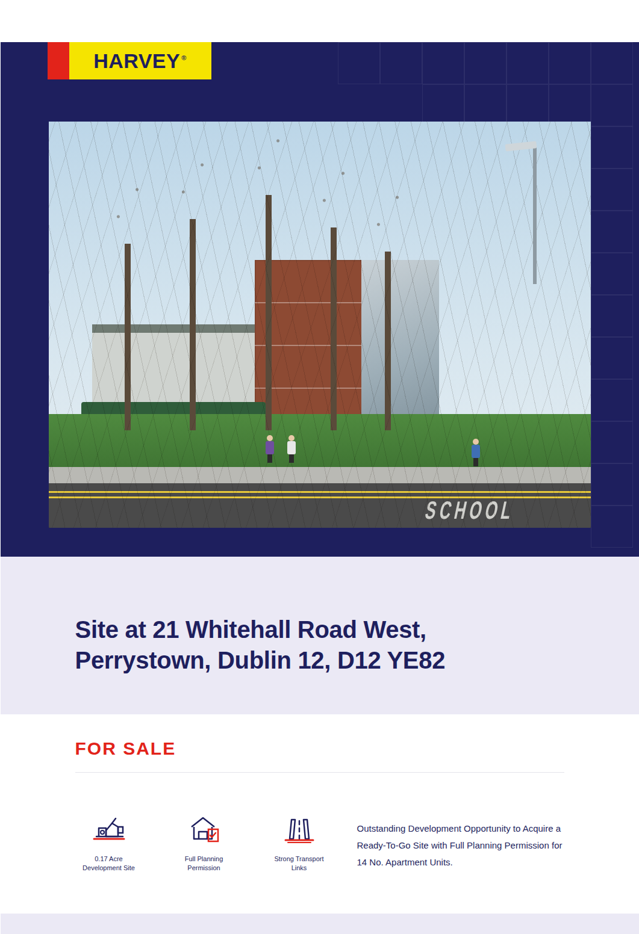HARVEY®
SCHOOL
Site at 21 Whitehall Road West,
Perrystown, Dublin 12, D12 YE82
For Sale
0.17 Acre
Development Site
Full Planning
Permission
Strong Transport
Links
Outstanding Development Opportunity to Acquire a Ready-To-Go Site with Full Planning Permission for 14 No. Apartment Units.